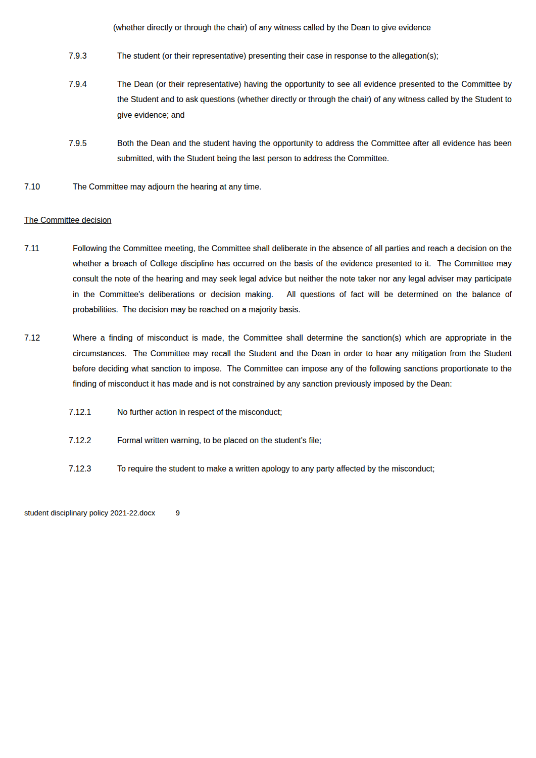(whether directly or through the chair) of any witness called by the Dean to give evidence
7.9.3
The student (or their representative) presenting their case in response to the allegation(s);
7.9.4
The Dean (or their representative) having the opportunity to see all evidence presented to the Committee by the Student and to ask questions (whether directly or through the chair) of any witness called by the Student to give evidence; and
7.9.5
Both the Dean and the student having the opportunity to address the Committee after all evidence has been submitted, with the Student being the last person to address the Committee.
7.10
The Committee may adjourn the hearing at any time.
The Committee decision
7.11
Following the Committee meeting, the Committee shall deliberate in the absence of all parties and reach a decision on the whether a breach of College discipline has occurred on the basis of the evidence presented to it. The Committee may consult the note of the hearing and may seek legal advice but neither the note taker nor any legal adviser may participate in the Committee's deliberations or decision making. All questions of fact will be determined on the balance of probabilities. The decision may be reached on a majority basis.
7.12
Where a finding of misconduct is made, the Committee shall determine the sanction(s) which are appropriate in the circumstances. The Committee may recall the Student and the Dean in order to hear any mitigation from the Student before deciding what sanction to impose. The Committee can impose any of the following sanctions proportionate to the finding of misconduct it has made and is not constrained by any sanction previously imposed by the Dean:
7.12.1
No further action in respect of the misconduct;
7.12.2
Formal written warning, to be placed on the student's file;
7.12.3
To require the student to make a written apology to any party affected by the misconduct;
student disciplinary policy 2021-22.docx 9